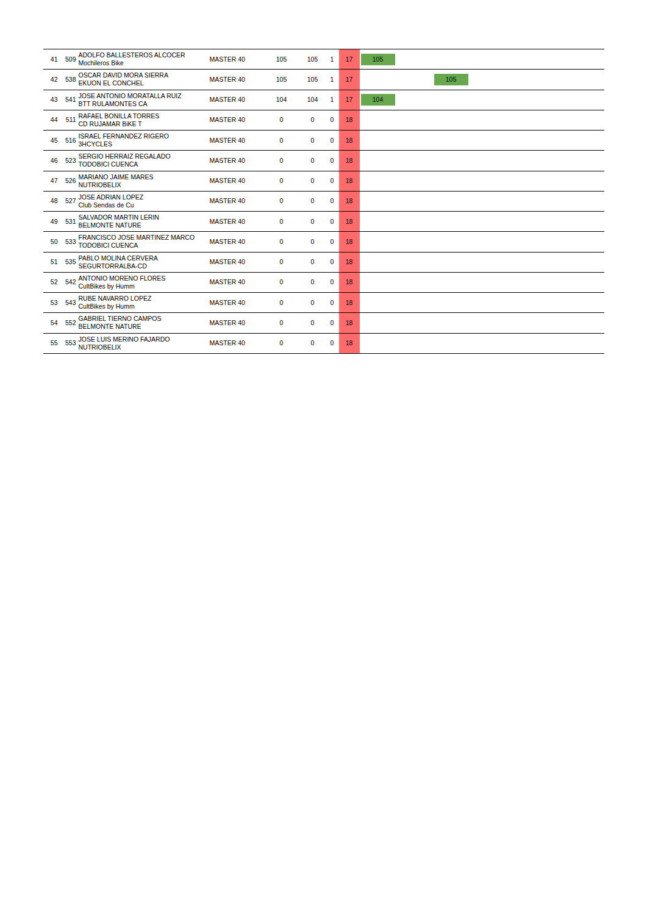| 41 | 509 | ADOLFO BALLESTEROS ALCOCER Mochileros Bike | MASTER 40 | 105 | 105 | 1 | 17 | 105 | | | |
| 42 | 538 | OSCAR DAVID MORA SIERRA EKUON EL CONCHEL | MASTER 40 | 105 | 105 | 1 | 17 | | | 105 | |
| 43 | 541 | JOSE ANTONIO MORATALLA RUIZ BTT RULAMONTES CA | MASTER 40 | 104 | 104 | 1 | 17 | 104 | | | |
| 44 | 511 | RAFAEL BONILLA TORRES CD RUJAMAR BiKE T | MASTER 40 | 0 | 0 | 0 | 18 | | | | |
| 45 | 516 | ISRAEL FERNANDEZ RIGERO 3HCYCLES | MASTER 40 | 0 | 0 | 0 | 18 | | | | |
| 46 | 523 | SERGIO HERRAIZ REGALADO TODOBICI CUENCA | MASTER 40 | 0 | 0 | 0 | 18 | | | | |
| 47 | 526 | MARIANO JAIME MARES NUTRIOBELIX | MASTER 40 | 0 | 0 | 0 | 18 | | | | |
| 48 | 527 | JOSE ADRIAN LOPEZ Club Sendas de Cu | MASTER 40 | 0 | 0 | 0 | 18 | | | | |
| 49 | 531 | SALVADOR MARTIN LERIN BELMONTE NATURE | MASTER 40 | 0 | 0 | 0 | 18 | | | | |
| 50 | 533 | FRANCISCO JOSE MARTINEZ MARCO TODOBICI CUENCA | MASTER 40 | 0 | 0 | 0 | 18 | | | | |
| 51 | 535 | PABLO MOLINA CERVERA SEGURTORRALBA-CD | MASTER 40 | 0 | 0 | 0 | 18 | | | | |
| 52 | 542 | ANTONIO MORENO FLORES CultBikes by Humm | MASTER 40 | 0 | 0 | 0 | 18 | | | | |
| 53 | 543 | RUBE NAVARRO LOPEZ CultBikes by Humm | MASTER 40 | 0 | 0 | 0 | 18 | | | | |
| 54 | 552 | GABRIEL TIERNO CAMPOS BELMONTE NATURE | MASTER 40 | 0 | 0 | 0 | 18 | | | | |
| 55 | 553 | JOSE LUIS MERINO FAJARDO NUTRIOBELIX | MASTER 40 | 0 | 0 | 0 | 18 | | | | |